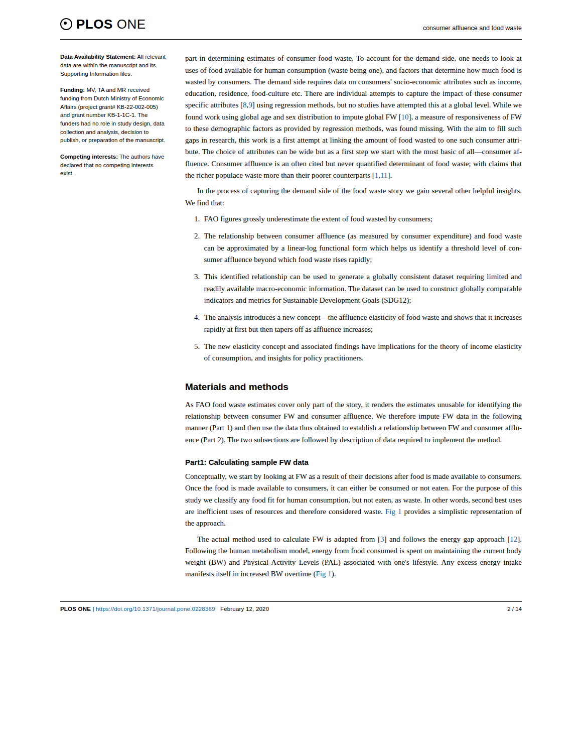PLOS ONE
consumer affluence and food waste
Data Availability Statement: All relevant data are within the manuscript and its Supporting Information files.
Funding: MV, TA and MR received funding from Dutch Ministry of Economic Affairs (project grant# KB-22-002-005) and grant number KB-1-1C-1. The funders had no role in study design, data collection and analysis, decision to publish, or preparation of the manuscript.
Competing interests: The authors have declared that no competing interests exist.
part in determining estimates of consumer food waste. To account for the demand side, one needs to look at uses of food available for human consumption (waste being one), and factors that determine how much food is wasted by consumers. The demand side requires data on consumers' socio-economic attributes such as income, education, residence, food-culture etc. There are individual attempts to capture the impact of these consumer specific attributes [8,9] using regression methods, but no studies have attempted this at a global level. While we found work using global age and sex distribution to impute global FW [10], a measure of responsiveness of FW to these demographic factors as provided by regression methods, was found missing. With the aim to fill such gaps in research, this work is a first attempt at linking the amount of food wasted to one such consumer attribute. The choice of attributes can be wide but as a first step we start with the most basic of all—consumer affluence. Consumer affluence is an often cited but never quantified determinant of food waste; with claims that the richer populace waste more than their poorer counterparts [1,11].
In the process of capturing the demand side of the food waste story we gain several other helpful insights. We find that:
FAO figures grossly underestimate the extent of food wasted by consumers;
The relationship between consumer affluence (as measured by consumer expenditure) and food waste can be approximated by a linear-log functional form which helps us identify a threshold level of consumer affluence beyond which food waste rises rapidly;
This identified relationship can be used to generate a globally consistent dataset requiring limited and readily available macro-economic information. The dataset can be used to construct globally comparable indicators and metrics for Sustainable Development Goals (SDG12);
The analysis introduces a new concept—the affluence elasticity of food waste and shows that it increases rapidly at first but then tapers off as affluence increases;
The new elasticity concept and associated findings have implications for the theory of income elasticity of consumption, and insights for policy practitioners.
Materials and methods
As FAO food waste estimates cover only part of the story, it renders the estimates unusable for identifying the relationship between consumer FW and consumer affluence. We therefore impute FW data in the following manner (Part 1) and then use the data thus obtained to establish a relationship between FW and consumer affluence (Part 2). The two subsections are followed by description of data required to implement the method.
Part1: Calculating sample FW data
Conceptually, we start by looking at FW as a result of their decisions after food is made available to consumers. Once the food is made available to consumers, it can either be consumed or not eaten. For the purpose of this study we classify any food fit for human consumption, but not eaten, as waste. In other words, second best uses are inefficient uses of resources and therefore considered waste. Fig 1 provides a simplistic representation of the approach.
The actual method used to calculate FW is adapted from [3] and follows the energy gap approach [12]. Following the human metabolism model, energy from food consumed is spent on maintaining the current body weight (BW) and Physical Activity Levels (PAL) associated with one's lifestyle. Any excess energy intake manifests itself in increased BW overtime (Fig 1).
PLOS ONE | https://doi.org/10.1371/journal.pone.0228369 February 12, 2020
2 / 14